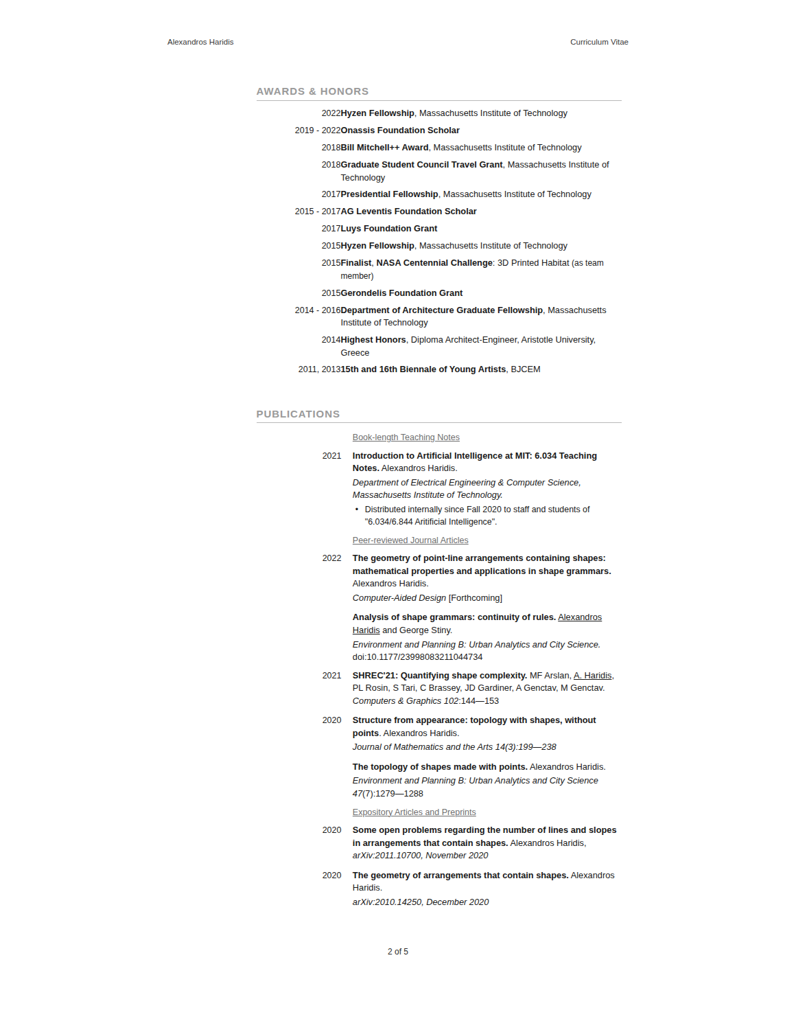Alexandros Haridis
Curriculum Vitae
AWARDS & HONORS
| 2022 | Hyzen Fellowship , Massachusetts Institute of Technology |
| 2019 - 2022 | Onassis Foundation Scholar |
| 2018 | Bill Mitchell++ Award , Massachusetts Institute of Technology |
| 2018 | Graduate Student Council Travel Grant , Massachusetts Institute of Technology |
| 2017 | Presidential Fellowship , Massachusetts Institute of Technology |
| 2015 - 2017 | AG Leventis Foundation Scholar |
| 2017 | Luys Foundation Grant |
| 2015 | Hyzen Fellowship , Massachusetts Institute of Technology |
| 2015 | Finalist , NASA Centennial Challenge : 3D Printed Habitat (as team member) |
| 2015 | Gerondelis Foundation Grant |
| 2014 - 2016 | Department of Architecture Graduate Fellowship , Massachusetts Institute of Technology |
| 2014 | Highest Honors , Diploma Architect-Engineer, Aristotle University, Greece |
| 2011, 2013 | 15th and 16th Biennale of Young Artists , BJCEM |
PUBLICATIONS
| | Book-length Teaching Notes |
| 2021 | Introduction to Artificial Intelligence at MIT: 6.034 Teaching Notes. Alexandros Haridis. Department of Electrical Engineering & Computer Science, Massachusetts Institute of Technology. Distributed internally since Fall 2020 to staff and students of "6.034/6.844 Aritificial Intelligence". |
| | Peer-reviewed Journal Articles |
| 2022 | The geometry of point-line arrangements containing shapes: mathematical properties and applications in shape grammars. Alexandros Haridis. Computer-Aided Design [Forthcoming] Analysis of shape grammars: continuity of rules. Alexandros Haridis and George Stiny. Environment and Planning B: Urban Analytics and City Science. doi:10.1177/23998083211044734 |
| 2021 | SHREC'21: Quantifying shape complexity. MF Arslan, A. Haridis , PL Rosin, S Tari, C Brassey, JD Gardiner, A Genctav, M Genctav. Computers & Graphics 102 :144—153 |
| 2020 | Structure from appearance: topology with shapes, without points . Alexandros Haridis. Journal of Mathematics and the Arts 14(3):199—238 The topology of shapes made with points. Alexandros Haridis. Environment and Planning B: Urban Analytics and City Science 47 (7):1279—1288 |
| | Expository Articles and Preprints |
| 2020 | Some open problems regarding the number of lines and slopes in arrangements that contain shapes. Alexandros Haridis, arXiv:2011.10700, November 2020 |
| 2020 | The geometry of arrangements that contain shapes. Alexandros Haridis. arXiv:2010.14250, December 2020 |
2 of 5